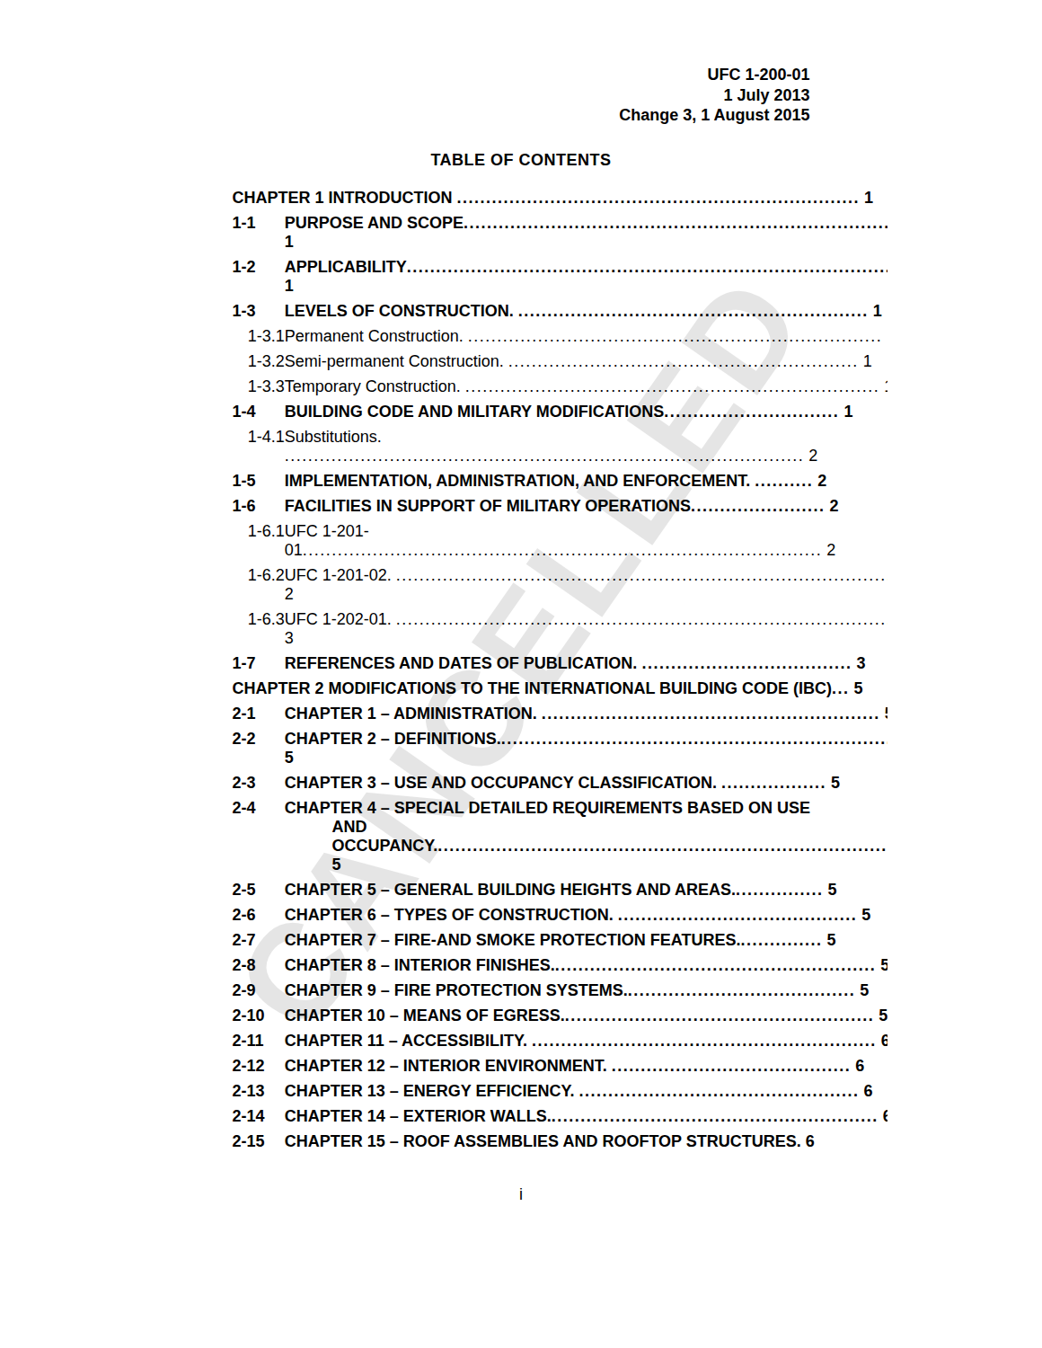CANCELLED
UFC 1-200-01
1 July 2013
Change 3, 1 August 2015
TABLE OF CONTENTS
| CHAPTER 1 INTRODUCTION ..................................................................... 1 |
| 1-1 | PURPOSE AND SCOPE .......................................................................... 1 |
| 1-2 | APPLICABILITY .................................................................................... 1 |
| 1-3 | LEVELS OF CONSTRUCTION. ............................................................ 1 |
| 1-3.1 | Permanent Construction. ....................................................................... 1 |
| 1-3.2 | Semi-permanent Construction. ............................................................ 1 |
| 1-3.3 | Temporary Construction. ....................................................................... 1 |
| 1-4 | BUILDING CODE AND MILITARY MODIFICATIONS .............................. 1 |
| 1-4.1 | Substitutions. ......................................................................................... 2 |
| 1-5 | IMPLEMENTATION, ADMINISTRATION, AND ENFORCEMENT. .......... 2 |
| 1-6 | FACILITIES IN SUPPORT OF MILITARY OPERATIONS ....................... 2 |
| 1-6.1 | UFC 1-201-01 ......................................................................................... 2 |
| 1-6.2 | UFC 1-201-02. ....................................................................................... 2 |
| 1-6.3 | UFC 1-202-01. ....................................................................................... 3 |
| 1-7 | REFERENCES AND DATES OF PUBLICATION. .................................... 3 |
| CHAPTER 2 MODIFICATIONS TO THE INTERNATIONAL BUILDING CODE (IBC) ... 5 |
| 2-1 | CHAPTER 1 – ADMINISTRATION. .......................................................... 5 |
| 2-2 | CHAPTER 2 – DEFINITIONS. .................................................................... 5 |
| 2-3 | CHAPTER 3 – USE AND OCCUPANCY CLASSIFICATION. .................. 5 |
| 2-4 | CHAPTER 4 – SPECIAL DETAILED REQUIREMENTS BASED ON USE AND OCCUPANCY. ................................................................................ 5 |
| 2-5 | CHAPTER 5 – GENERAL BUILDING HEIGHTS AND AREAS. ............... 5 |
| 2-6 | CHAPTER 6 – TYPES OF CONSTRUCTION. ......................................... 5 |
| 2-7 | CHAPTER 7 – FIRE-AND SMOKE PROTECTION FEATURES. .............. 5 |
| 2-8 | CHAPTER 8 – INTERIOR FINISHES. ....................................................... 5 |
| 2-9 | CHAPTER 9 – FIRE PROTECTION SYSTEMS. ....................................... 5 |
| 2-10 | CHAPTER 10 – MEANS OF EGRESS. ..................................................... 5 |
| 2-11 | CHAPTER 11 – ACCESSIBILITY. ........................................................... 6 |
| 2-12 | CHAPTER 12 – INTERIOR ENVIRONMENT. ......................................... 6 |
| 2-13 | CHAPTER 13 – ENERGY EFFICIENCY. ................................................ 6 |
| 2-14 | CHAPTER 14 – EXTERIOR WALLS. ........................................................ 6 |
| 2-15 | CHAPTER 15 – ROOF ASSEMBLIES AND ROOFTOP STRUCTURES. 6 |
i